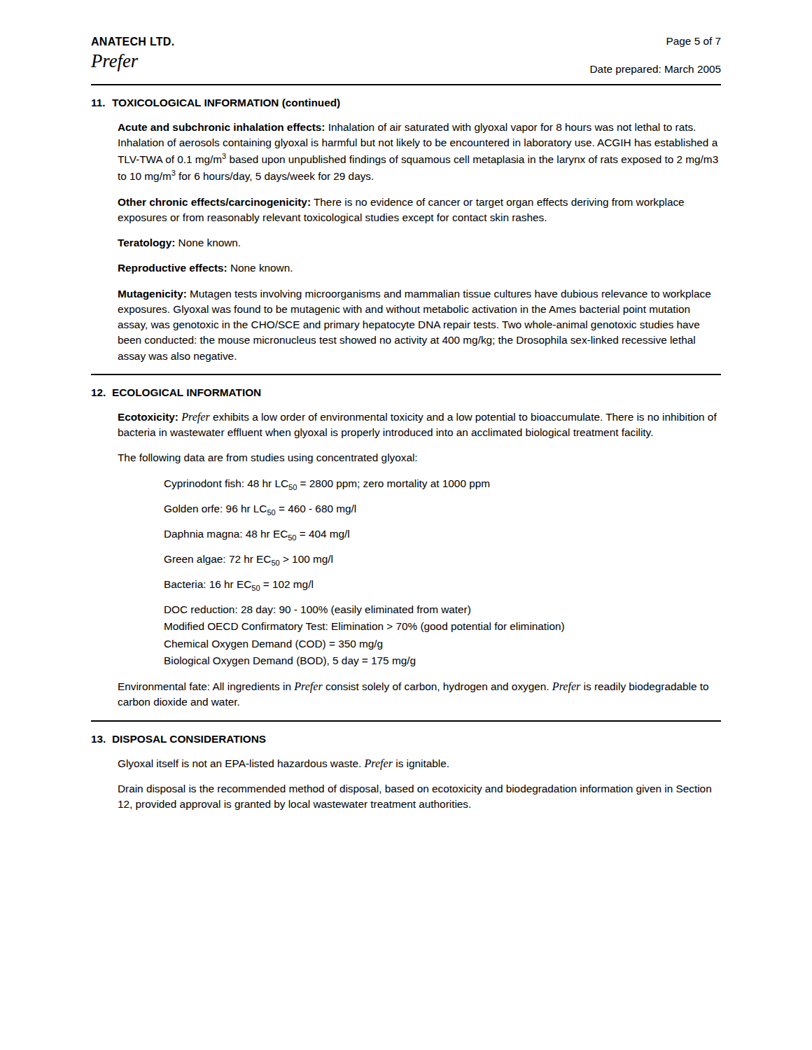ANATECH LTD.
Prefer
Page 5 of 7
Date prepared: March 2005
11. TOXICOLOGICAL INFORMATION (continued)
Acute and subchronic inhalation effects: Inhalation of air saturated with glyoxal vapor for 8 hours was not lethal to rats. Inhalation of aerosols containing glyoxal is harmful but not likely to be encountered in laboratory use. ACGIH has established a TLV-TWA of 0.1 mg/m3 based upon unpublished findings of squamous cell metaplasia in the larynx of rats exposed to 2 mg/m3 to 10 mg/m3 for 6 hours/day, 5 days/week for 29 days.
Other chronic effects/carcinogenicity: There is no evidence of cancer or target organ effects deriving from workplace exposures or from reasonably relevant toxicological studies except for contact skin rashes.
Teratology: None known.
Reproductive effects: None known.
Mutagenicity: Mutagen tests involving microorganisms and mammalian tissue cultures have dubious relevance to workplace exposures. Glyoxal was found to be mutagenic with and without metabolic activation in the Ames bacterial point mutation assay, was genotoxic in the CHO/SCE and primary hepatocyte DNA repair tests. Two whole-animal genotoxic studies have been conducted: the mouse micronucleus test showed no activity at 400 mg/kg; the Drosophila sex-linked recessive lethal assay was also negative.
12. ECOLOGICAL INFORMATION
Ecotoxicity: Prefer exhibits a low order of environmental toxicity and a low potential to bioaccumulate. There is no inhibition of bacteria in wastewater effluent when glyoxal is properly introduced into an acclimated biological treatment facility.
The following data are from studies using concentrated glyoxal:
Cyprinodont fish: 48 hr LC50 = 2800 ppm; zero mortality at 1000 ppm
Golden orfe: 96 hr LC50 = 460 - 680 mg/l
Daphnia magna: 48 hr EC50 = 404 mg/l
Green algae: 72 hr EC50 > 100 mg/l
Bacteria: 16 hr EC50 = 102 mg/l
DOC reduction: 28 day: 90 - 100% (easily eliminated from water)
Modified OECD Confirmatory Test: Elimination > 70% (good potential for elimination)
Chemical Oxygen Demand (COD) = 350 mg/g
Biological Oxygen Demand (BOD), 5 day = 175 mg/g
Environmental fate: All ingredients in Prefer consist solely of carbon, hydrogen and oxygen. Prefer is readily biodegradable to carbon dioxide and water.
13. DISPOSAL CONSIDERATIONS
Glyoxal itself is not an EPA-listed hazardous waste. Prefer is ignitable.
Drain disposal is the recommended method of disposal, based on ecotoxicity and biodegradation information given in Section 12, provided approval is granted by local wastewater treatment authorities.